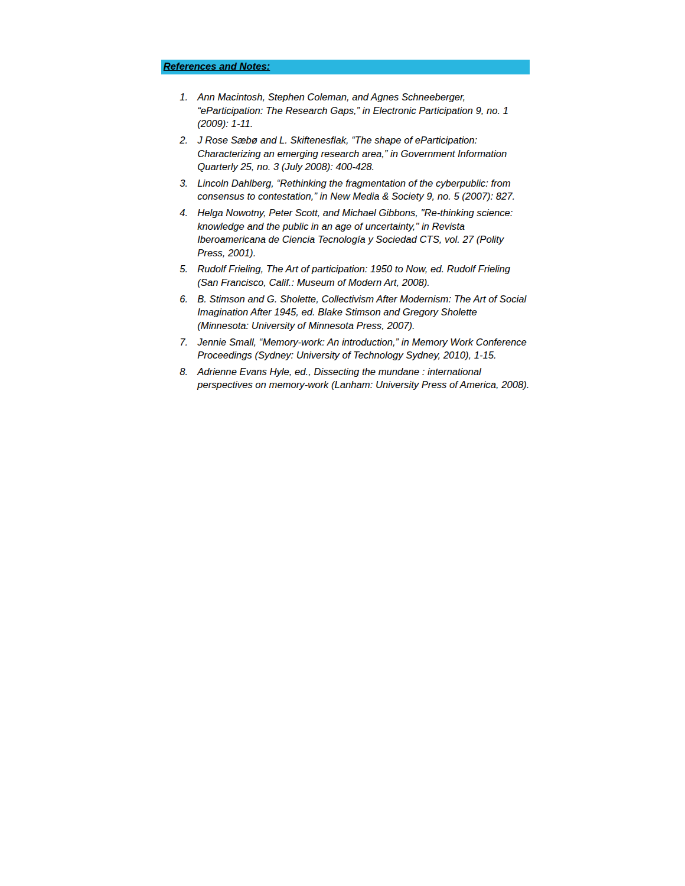References and Notes:
Ann Macintosh, Stephen Coleman, and Agnes Schneeberger, “eParticipation: The Research Gaps,” in Electronic Participation 9, no. 1 (2009): 1-11.
J Rose Sæbø and L. Skiftenesflak, “The shape of eParticipation: Characterizing an emerging research area,” in Government Information Quarterly 25, no. 3 (July 2008): 400-428.
Lincoln Dahlberg, “Rethinking the fragmentation of the cyberpublic: from consensus to contestation,” in New Media & Society 9, no. 5 (2007): 827.
Helga Nowotny, Peter Scott, and Michael Gibbons, "Re-thinking science: knowledge and the public in an age of uncertainty," in Revista Iberoamericana de Ciencia Tecnología y Sociedad CTS, vol. 27 (Polity Press, 2001).
Rudolf Frieling, The Art of participation: 1950 to Now, ed. Rudolf Frieling (San Francisco, Calif.: Museum of Modern Art, 2008).
B. Stimson and G. Sholette, Collectivism After Modernism: The Art of Social Imagination After 1945, ed. Blake Stimson and Gregory Sholette (Minnesota: University of Minnesota Press, 2007).
Jennie Small, “Memory-work: An introduction,” in Memory Work Conference Proceedings (Sydney: University of Technology Sydney, 2010), 1-15.
Adrienne Evans Hyle, ed., Dissecting the mundane : international perspectives on memory-work (Lanham: University Press of America, 2008).